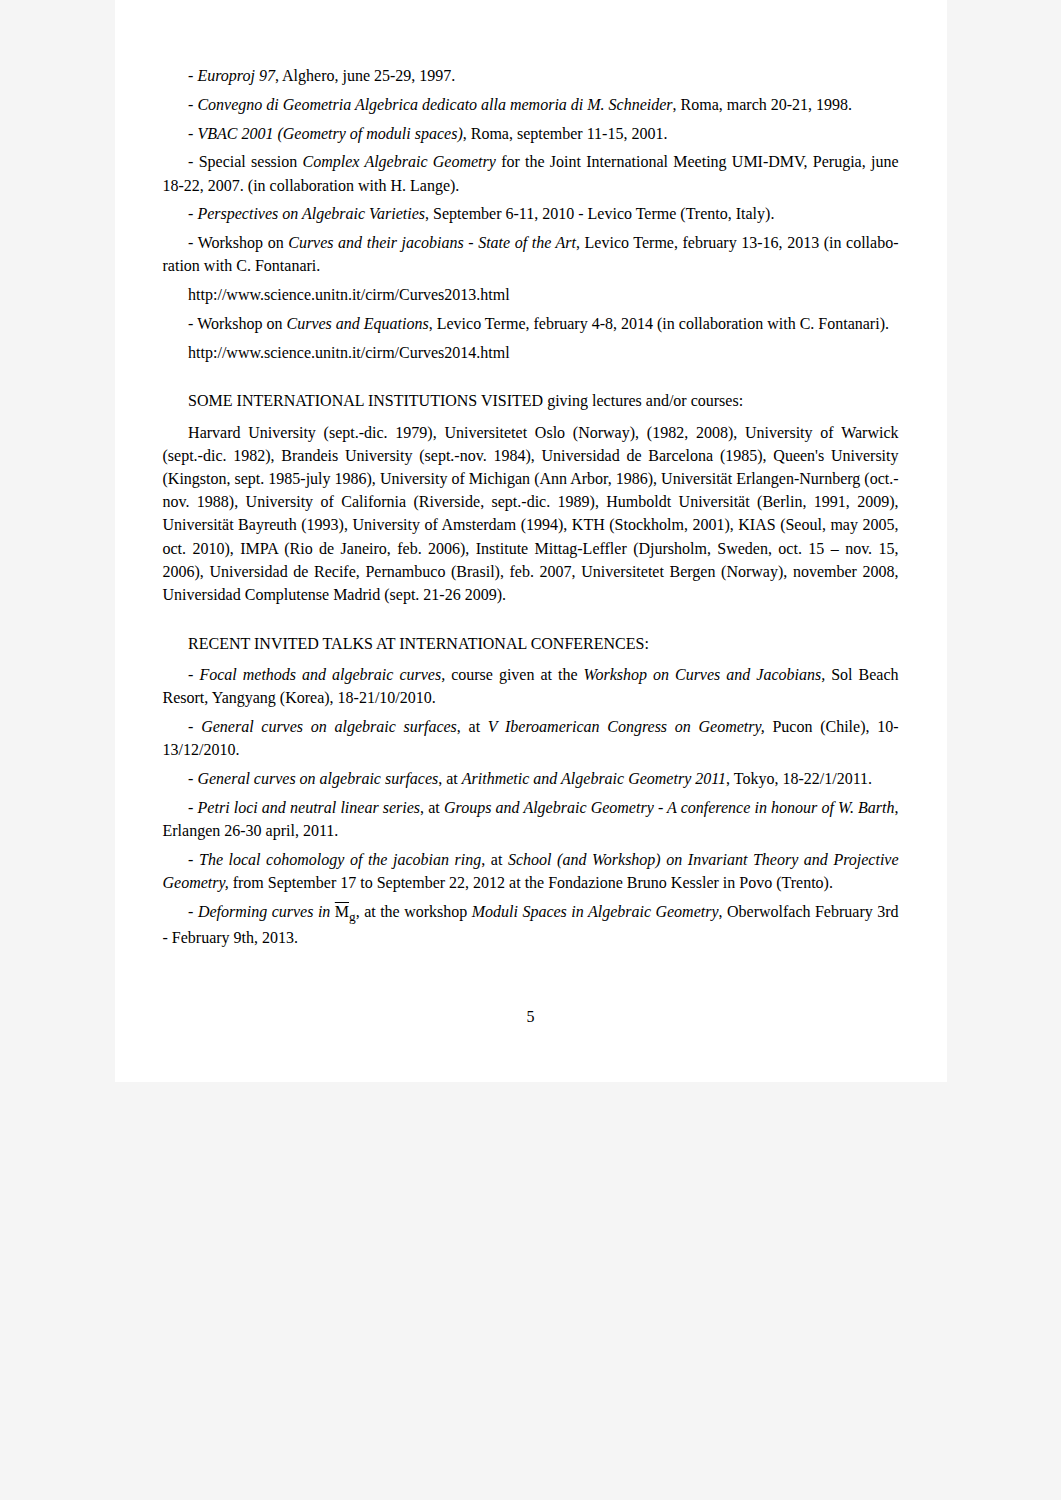- Europroj 97, Alghero, june 25-29, 1997.
- Convegno di Geometria Algebrica dedicato alla memoria di M. Schneider, Roma, march 20-21, 1998.
- VBAC 2001 (Geometry of moduli spaces), Roma, september 11-15, 2001.
- Special session Complex Algebraic Geometry for the Joint International Meeting UMI-DMV, Perugia, june 18-22, 2007. (in collaboration with H. Lange).
- Perspectives on Algebraic Varieties, September 6-11, 2010 - Levico Terme (Trento, Italy).
- Workshop on Curves and their jacobians - State of the Art, Levico Terme, february 13-16, 2013 (in collaboration with C. Fontanari.
http://www.science.unitn.it/cirm/Curves2013.html
- Workshop on Curves and Equations, Levico Terme, february 4-8, 2014 (in collaboration with C. Fontanari).
http://www.science.unitn.it/cirm/Curves2014.html
SOME INTERNATIONAL INSTITUTIONS VISITED giving lectures and/or courses:
Harvard University (sept.-dic. 1979), Universitetet Oslo (Norway), (1982, 2008), University of Warwick (sept.-dic. 1982), Brandeis University (sept.-nov. 1984), Universidad de Barcelona (1985), Queen's University (Kingston, sept. 1985-july 1986), University of Michigan (Ann Arbor, 1986), Universität Erlangen-Nurnberg (oct.-nov. 1988), University of California (Riverside, sept.-dic. 1989), Humboldt Universität (Berlin, 1991, 2009), Universität Bayreuth (1993), University of Amsterdam (1994), KTH (Stockholm, 2001), KIAS (Seoul, may 2005, oct. 2010), IMPA (Rio de Janeiro, feb. 2006), Institute Mittag-Leffler (Djursholm, Sweden, oct. 15 – nov. 15, 2006), Universidad de Recife, Pernambuco (Brasil), feb. 2007, Universitetet Bergen (Norway), november 2008, Universidad Complutense Madrid (sept. 21-26 2009).
RECENT INVITED TALKS AT INTERNATIONAL CONFERENCES:
- Focal methods and algebraic curves, course given at the Workshop on Curves and Jacobians, Sol Beach Resort, Yangyang (Korea), 18-21/10/2010.
- General curves on algebraic surfaces, at V Iberoamerican Congress on Geometry, Pucon (Chile), 10-13/12/2010.
- General curves on algebraic surfaces, at Arithmetic and Algebraic Geometry 2011, Tokyo, 18-22/1/2011.
- Petri loci and neutral linear series, at Groups and Algebraic Geometry - A conference in honour of W. Barth, Erlangen 26-30 april, 2011.
- The local cohomology of the jacobian ring, at School (and Workshop) on Invariant Theory and Projective Geometry, from September 17 to September 22, 2012 at the Fondazione Bruno Kessler in Povo (Trento).
- Deforming curves in Mg, at the workshop Moduli Spaces in Algebraic Geometry, Oberwolfach February 3rd - February 9th, 2013.
5